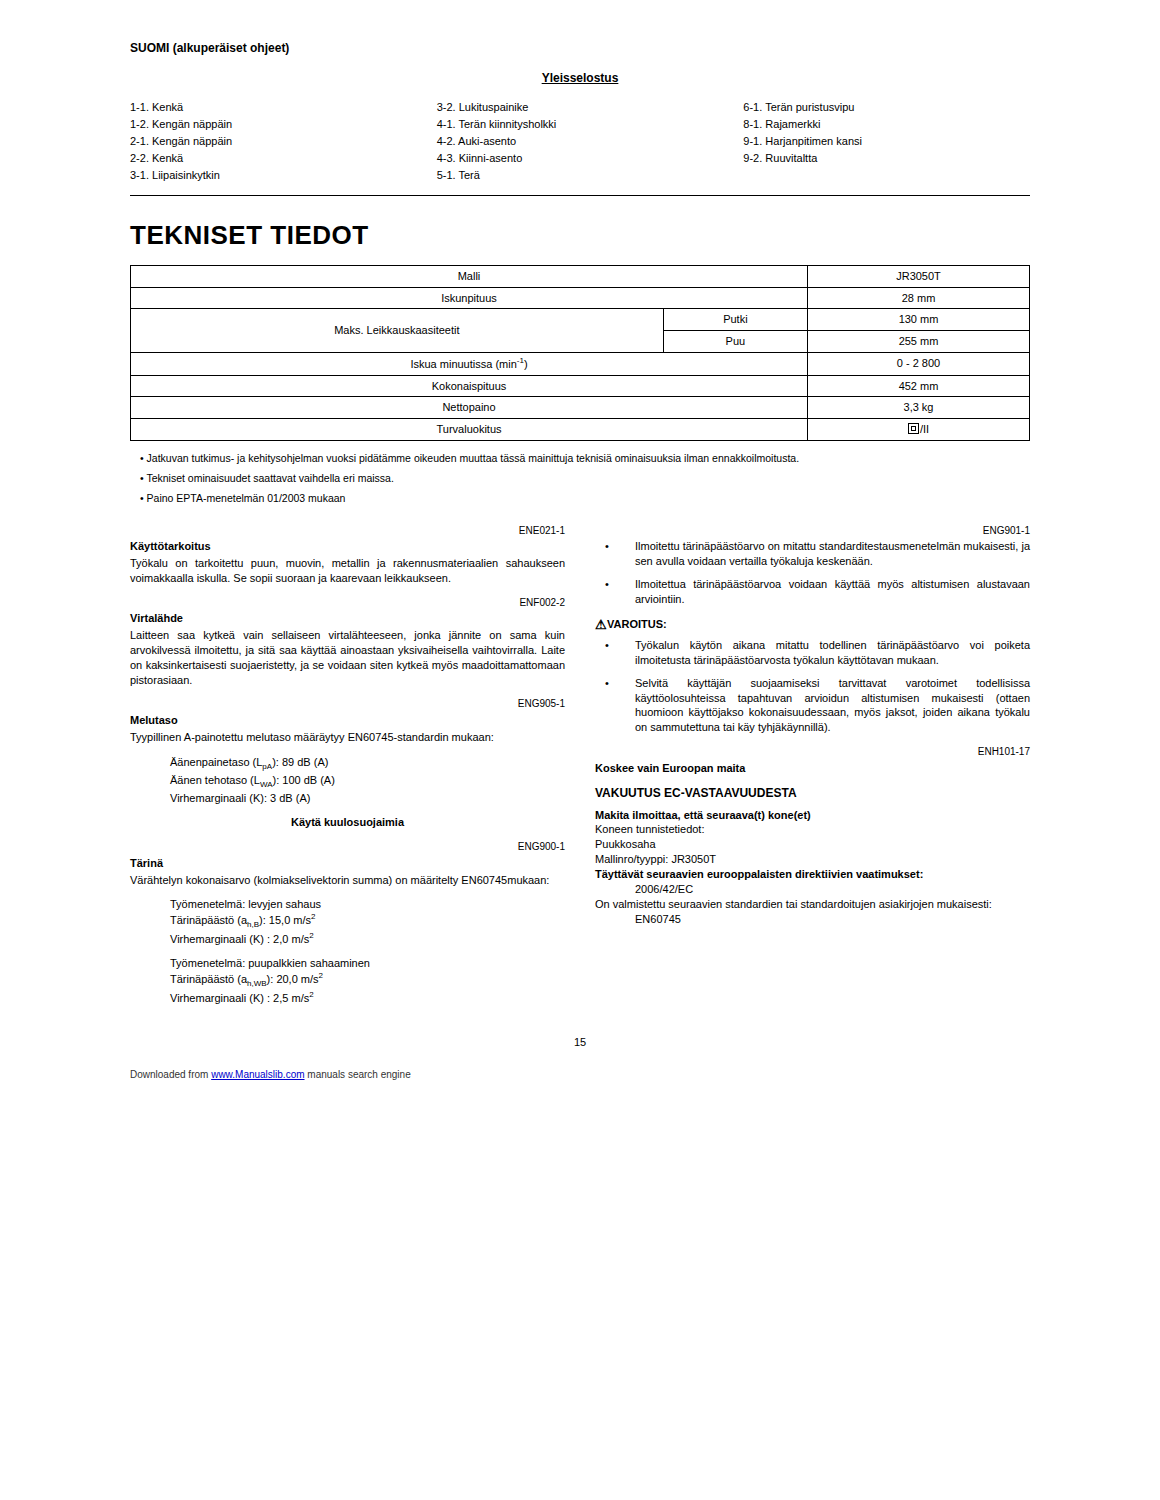SUOMI (alkuperäiset ohjeet)
Yleisselostus
1-1. Kenkä
1-2. Kengän näppäin
2-1. Kengän näppäin
2-2. Kenkä
3-1. Liipaisinkytkin
3-2. Lukituspainike
4-1. Terän kiinnitysholkki
4-2. Auki-asento
4-3. Kiinni-asento
5-1. Terä
6-1. Terän puristusvipu
8-1. Rajamerkki
9-1. Harjanpitimen kansi
9-2. Ruuvitaltta
TEKNISET TIEDOT
| Malli | JR3050T |
| Iskunpituus | 28 mm |
| Maks. Leikkauskaasiteetit | Putki | 130 mm |
| Puu | 255 mm |
| Iskua minuutissa (min -1 ) | 0 - 2 800 |
| Kokonaispituus | 452 mm |
| Nettopaino | 3,3 kg |
| Turvaluokitus | /II |
• Jatkuvan tutkimus- ja kehitysohjelman vuoksi pidätämme oikeuden muuttaa tässä mainittuja teknisiä ominaisuuksia ilman ennakkoilmoitusta.
• Tekniset ominaisuudet saattavat vaihdella eri maissa.
• Paino EPTA-menetelmän 01/2003 mukaan
ENE021-1
Käyttötarkoitus
Työkalu on tarkoitettu puun, muovin, metallin ja rakennusmateriaalien sahaukseen voimakkaalla iskulla. Se sopii suoraan ja kaarevaan leikkaukseen.
ENF002-2
Virtalähde
Laitteen saa kytkeä vain sellaiseen virtalähteeseen, jonka jännite on sama kuin arvokilvessä ilmoitettu, ja sitä saa käyttää ainoastaan yksivaiheisella vaihtovirralla. Laite on kaksinkertaisesti suojaeristetty, ja se voidaan siten kytkeä myös maadoittamattomaan pistorasiaan.
ENG905-1
Melutaso
Tyypillinen A-painotettu melutaso määräytyy EN60745-standardin mukaan:
Äänenpainetaso (LpA): 89 dB (A)
Äänen tehotaso (LWA): 100 dB (A)
Virhemarginaali (K): 3 dB (A)
Käytä kuulosuojaimia
ENG900-1
Tärinä
Värähtelyn kokonaisarvo (kolmiakselivektorin summa) on määritelty EN60745mukaan:
Työmenetelmä: levyjen sahaus
Tärinäpäästö (ah,B): 15,0 m/s2
Virhemarginaali (K) : 2,0 m/s2
Työmenetelmä: puupalkkien sahaaminen
Tärinäpäästö (ah,WB): 20,0 m/s2
Virhemarginaali (K) : 2,5 m/s2
ENG901-1
Ilmoitettu tärinäpäästöarvo on mitattu standarditestausmenetelmän mukaisesti, ja sen avulla voidaan vertailla työkaluja keskenään.
Ilmoitettua tärinäpäästöarvoa voidaan käyttää myös altistumisen alustavaan arviointiin.
⚠VAROITUS:
Työkalun käytön aikana mitattu todellinen tärinäpäästöarvo voi poiketa ilmoitetusta tärinäpäästöarvosta työkalun käyttötavan mukaan.
Selvitä käyttäjän suojaamiseksi tarvittavat varotoimet todellisissa käyttöolosuhteissa tapahtuvan arvioidun altistumisen mukaisesti (ottaen huomioon käyttöjakso kokonaisuudessaan, myös jaksot, joiden aikana työkalu on sammutettuna tai käy tyhjäkäynnillä).
ENH101-17
Koskee vain Euroopan maita
VAKUUTUS EC-VASTAAVUUDESTA
Makita ilmoittaa, että seuraava(t) kone(et)
Koneen tunnistetiedot:
Puukkosaha
Mallinro/tyyppi: JR3050T
Täyttävät seuraavien eurooppalaisten direktiivien vaatimukset:
2006/42/EC
On valmistettu seuraavien standardien tai standardoitujen asiakirjojen mukaisesti:
EN60745
15
Downloaded from www.Manualslib.com manuals search engine